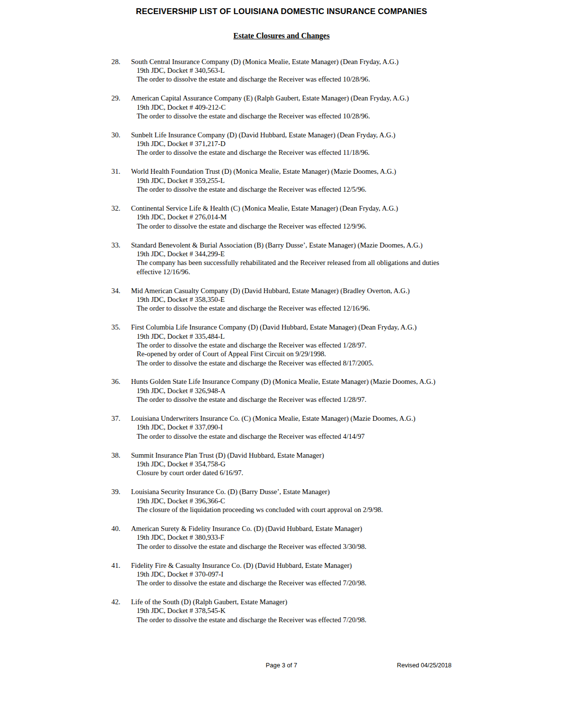RECEIVERSHIP LIST OF LOUISIANA DOMESTIC INSURANCE COMPANIES
Estate Closures and Changes
28.
South Central Insurance Company (D) (Monica Mealie, Estate Manager) (Dean Fryday, A.G.)
19th JDC, Docket # 340,563-L
The order to dissolve the estate and discharge the Receiver was effected 10/28/96.
29.
American Capital Assurance Company (E) (Ralph Gaubert, Estate Manager) (Dean Fryday, A.G.)
19th JDC, Docket # 409-212-C
The order to dissolve the estate and discharge the Receiver was effected 10/28/96.
30.
Sunbelt Life Insurance Company (D) (David Hubbard, Estate Manager) (Dean Fryday, A.G.)
19th JDC, Docket # 371,217-D
The order to dissolve the estate and discharge the Receiver was effected 11/18/96.
31.
World Health Foundation Trust (D) (Monica Mealie, Estate Manager) (Mazie Doomes, A.G.)
19th JDC, Docket # 359,255-L
The order to dissolve the estate and discharge the Receiver was effected 12/5/96.
32.
Continental Service Life & Health (C) (Monica Mealie, Estate Manager) (Dean Fryday, A.G.)
19th JDC, Docket # 276,014-M
The order to dissolve the estate and discharge the Receiver was effected 12/9/96.
33.
Standard Benevolent & Burial Association (B) (Barry Dusse’, Estate Manager) (Mazie Doomes, A.G.)
19th JDC, Docket # 344,299-E
The company has been successfully rehabilitated and the Receiver released from all obligations and duties effective 12/16/96.
34.
Mid American Casualty Company (D) (David Hubbard, Estate Manager) (Bradley Overton, A.G.)
19th JDC, Docket # 358,350-E
The order to dissolve the estate and discharge the Receiver was effected 12/16/96.
35.
First Columbia Life Insurance Company (D) (David Hubbard, Estate Manager) (Dean Fryday, A.G.)
19th JDC, Docket # 335,484-L
The order to dissolve the estate and discharge the Receiver was effected 1/28/97.
Re-opened by order of Court of Appeal First Circuit on 9/29/1998.
The order to dissolve the estate and discharge the Receiver was effected 8/17/2005.
36.
Hunts Golden State Life Insurance Company (D) (Monica Mealie, Estate Manager) (Mazie Doomes, A.G.)
19th JDC, Docket # 326,948-A
The order to dissolve the estate and discharge the Receiver was effected 1/28/97.
37.
Louisiana Underwriters Insurance Co. (C) (Monica Mealie, Estate Manager) (Mazie Doomes, A.G.)
19th JDC, Docket # 337,090-I
The order to dissolve the estate and discharge the Receiver was effected 4/14/97
38.
Summit Insurance Plan Trust (D) (David Hubbard, Estate Manager)
19th JDC, Docket # 354,758-G
Closure by court order dated 6/16/97.
39.
Louisiana Security Insurance Co. (D) (Barry Dusse’, Estate Manager)
19th JDC, Docket # 396,366-C
The closure of the liquidation proceeding ws concluded with court approval on 2/9/98.
40.
American Surety & Fidelity Insurance Co. (D) (David Hubbard, Estate Manager)
19th JDC, Docket # 380,933-F
The order to dissolve the estate and discharge the Receiver was effected 3/30/98.
41.
Fidelity Fire & Casualty Insurance Co. (D) (David Hubbard, Estate Manager)
19th JDC, Docket # 370-097-I
The order to dissolve the estate and discharge the Receiver was effected 7/20/98.
42.
Life of the South (D) (Ralph Gaubert, Estate Manager)
19th JDC, Docket # 378,545-K
The order to dissolve the estate and discharge the Receiver was effected 7/20/98.
Page 3 of 7 Revised 04/25/2018